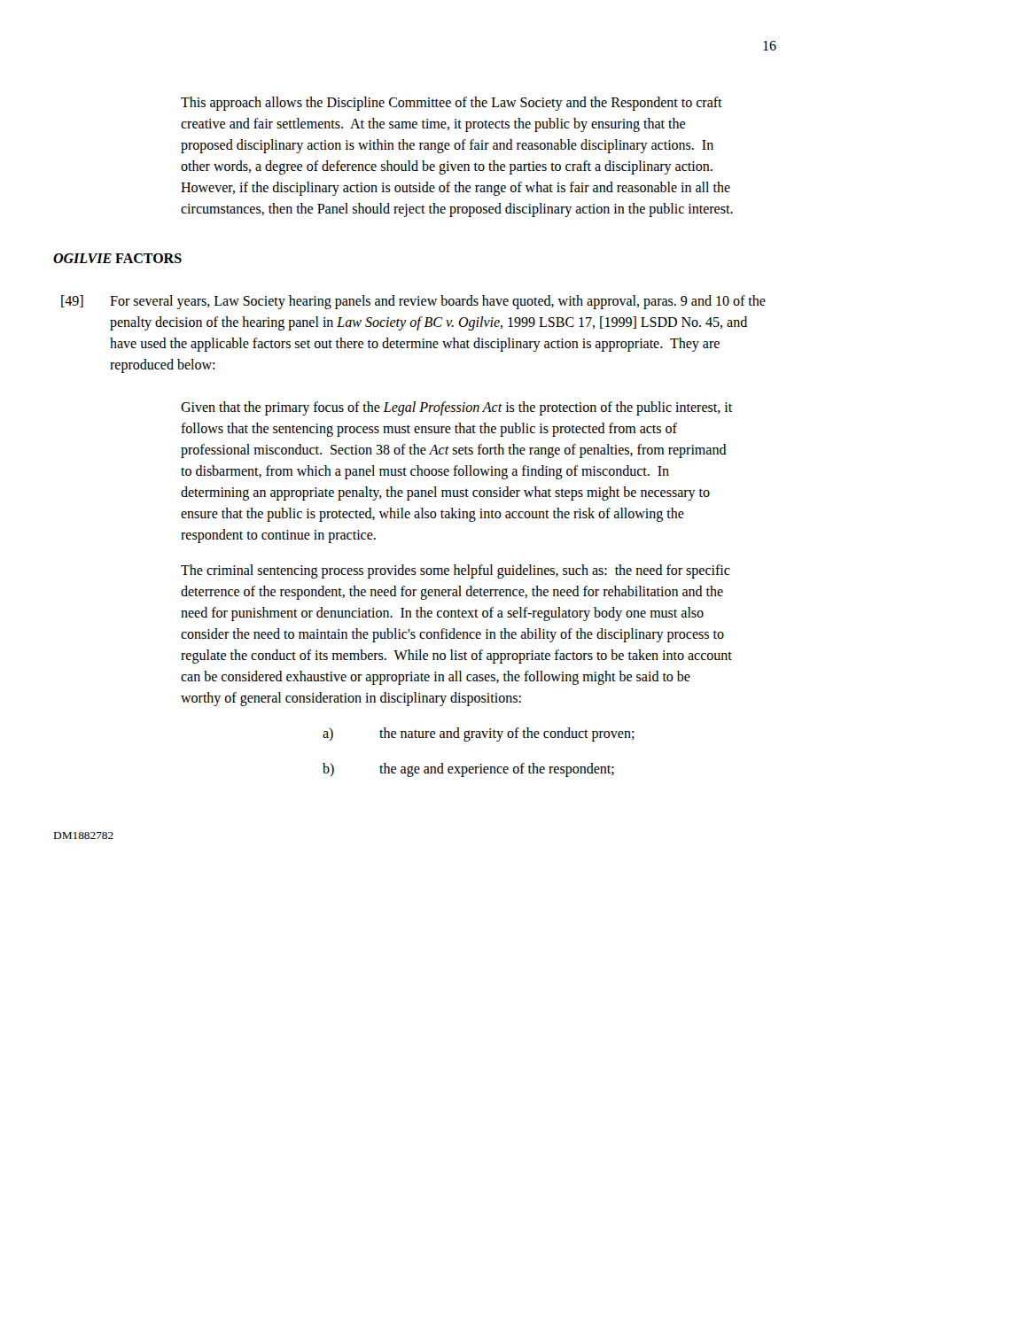16
This approach allows the Discipline Committee of the Law Society and the Respondent to craft creative and fair settlements. At the same time, it protects the public by ensuring that the proposed disciplinary action is within the range of fair and reasonable disciplinary actions. In other words, a degree of deference should be given to the parties to craft a disciplinary action. However, if the disciplinary action is outside of the range of what is fair and reasonable in all the circumstances, then the Panel should reject the proposed disciplinary action in the public interest.
OGILVIE FACTORS
[49]
For several years, Law Society hearing panels and review boards have quoted, with approval, paras. 9 and 10 of the penalty decision of the hearing panel in Law Society of BC v. Ogilvie, 1999 LSBC 17, [1999] LSDD No. 45, and have used the applicable factors set out there to determine what disciplinary action is appropriate. They are reproduced below:
Given that the primary focus of the Legal Profession Act is the protection of the public interest, it follows that the sentencing process must ensure that the public is protected from acts of professional misconduct. Section 38 of the Act sets forth the range of penalties, from reprimand to disbarment, from which a panel must choose following a finding of misconduct. In determining an appropriate penalty, the panel must consider what steps might be necessary to ensure that the public is protected, while also taking into account the risk of allowing the respondent to continue in practice.
The criminal sentencing process provides some helpful guidelines, such as: the need for specific deterrence of the respondent, the need for general deterrence, the need for rehabilitation and the need for punishment or denunciation. In the context of a self-regulatory body one must also consider the need to maintain the public's confidence in the ability of the disciplinary process to regulate the conduct of its members. While no list of appropriate factors to be taken into account can be considered exhaustive or appropriate in all cases, the following might be said to be worthy of general consideration in disciplinary dispositions:
a)
the nature and gravity of the conduct proven;
b)
the age and experience of the respondent;
DM1882782